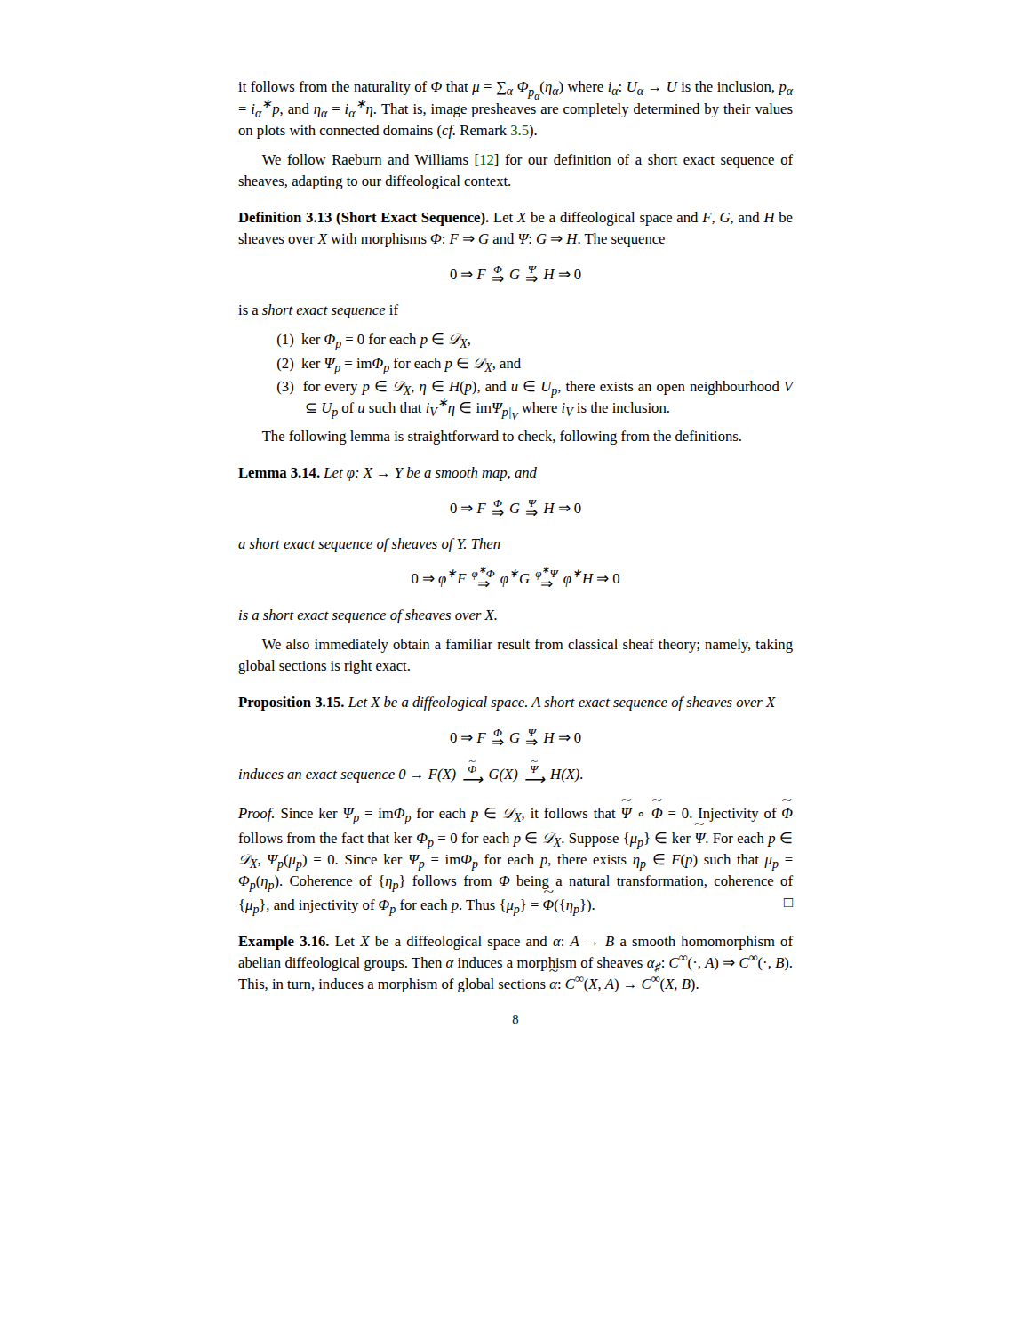it follows from the naturality of Φ that μ = ∑α Φpα(ηα) where iα: Uα → U is the inclusion, pα = iα∗p, and ηα = iα∗η. That is, image presheaves are completely determined by their values on plots with connected domains (cf. Remark 3.5).
We follow Raeburn and Williams [12] for our definition of a short exact sequence of sheaves, adapting to our diffeological context.
Definition 3.13 (Short Exact Sequence). Let X be a diffeological space and F, G, and H be sheaves over X with morphisms Φ: F ⇒ G and Ψ: G ⇒ H. The sequence
0 ⇒ F Φ⇒ G Ψ⇒ H ⇒ 0
is a short exact sequence if
(1) ker Φp = 0 for each p ∈ 𝒟X,
(2) ker Ψp = imΦp for each p ∈ 𝒟X, and
(3) for every p ∈ 𝒟X, η ∈ H(p), and u ∈ Up, there exists an open neighbourhood V ⊆ Up of u such that iV∗η ∈ imΨp|V where iV is the inclusion.
The following lemma is straightforward to check, following from the definitions.
Lemma 3.14. Let φ: X → Y be a smooth map, and
0 ⇒ F Φ⇒ G Ψ⇒ H ⇒ 0
a short exact sequence of sheaves of Y. Then
0 ⇒ φ∗F φ∗Φ⇒ φ∗G φ∗Ψ⇒ φ∗H ⇒ 0
is a short exact sequence of sheaves over X.
We also immediately obtain a familiar result from classical sheaf theory; namely, taking global sections is right exact.
Proposition 3.15. Let X be a diffeological space. A short exact sequence of sheaves over X
0 ⇒ F Φ⇒ G Ψ⇒ H ⇒ 0
induces an exact sequence 0 → F(X) ~Φ⟶ G(X) ~Ψ⟶ H(X).
Proof. Since ker Ψp = imΦp for each p ∈ 𝒟X, it follows that ~Ψ ∘ ~Φ = 0. Injectivity of ~Φ follows from the fact that ker Φp = 0 for each p ∈ 𝒟X. Suppose {μp} ∈ ker ~Ψ. For each p ∈ 𝒟X, Ψp(μp) = 0. Since ker Ψp = imΦp for each p, there exists ηp ∈ F(p) such that μp = Φp(ηp). Coherence of {ηp} follows from Φ being a natural transformation, coherence of {μp}, and injectivity of Φp for each p. Thus {μp} = ~Φ({ηp}).□
Example 3.16. Let X be a diffeological space and α: A → B a smooth homomorphism of abelian diffeological groups. Then α induces a morphism of sheaves α♯: C∞(·, A) ⇒ C∞(·, B). This, in turn, induces a morphism of global sections ~α: C∞(X, A) → C∞(X, B).
8